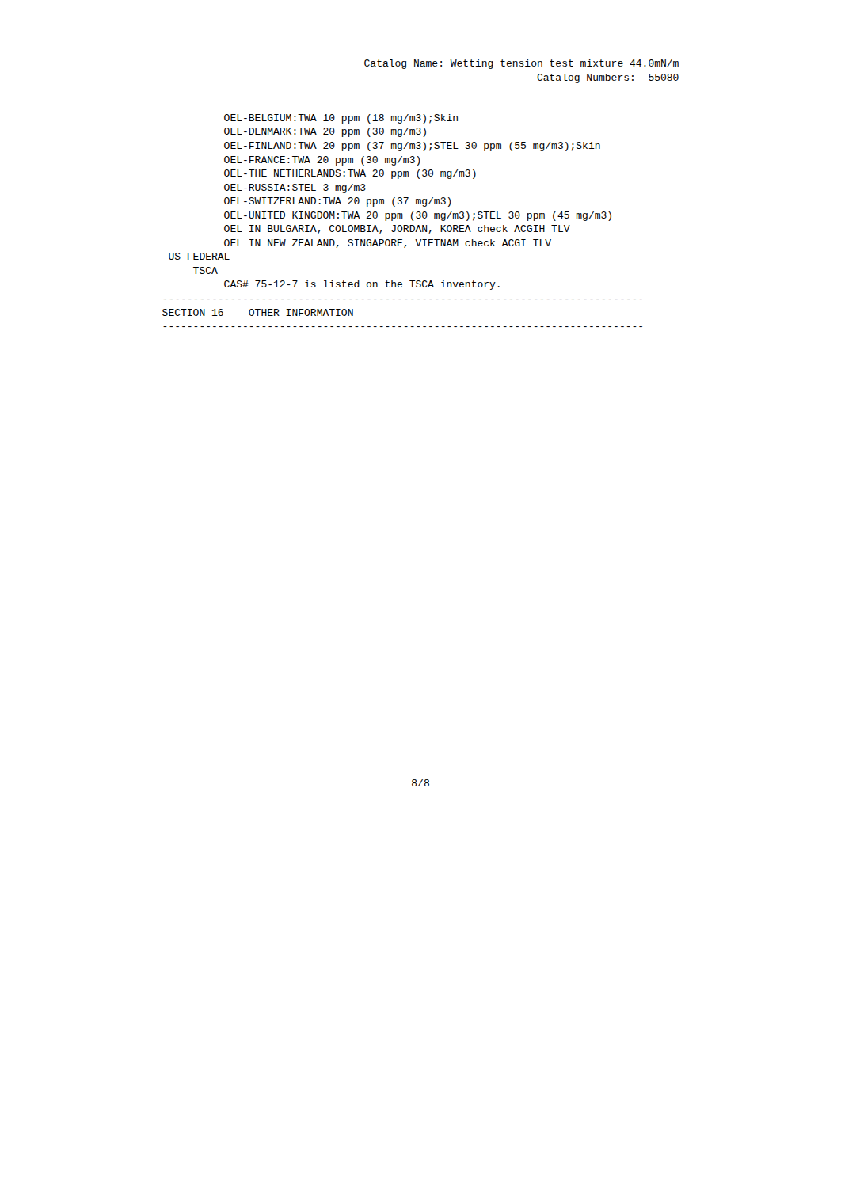Catalog Name: Wetting tension test mixture 44.0mN/m Catalog Numbers: 55080
          OEL-BELGIUM:TWA 10 ppm (18 mg/m3);Skin
          OEL-DENMARK:TWA 20 ppm (30 mg/m3)
          OEL-FINLAND:TWA 20 ppm (37 mg/m3);STEL 30 ppm (55 mg/m3);Skin
          OEL-FRANCE:TWA 20 ppm (30 mg/m3)
          OEL-THE NETHERLANDS:TWA 20 ppm (30 mg/m3)
          OEL-RUSSIA:STEL 3 mg/m3
          OEL-SWITZERLAND:TWA 20 ppm (37 mg/m3)
          OEL-UNITED KINGDOM:TWA 20 ppm (30 mg/m3);STEL 30 ppm (45 mg/m3)
          OEL IN BULGARIA, COLOMBIA, JORDAN, KOREA check ACGIH TLV
          OEL IN NEW ZEALAND, SINGAPORE, VIETNAM check ACGI TLV
 US FEDERAL
     TSCA
          CAS# 75-12-7 is listed on the TSCA inventory.
------------------------------------------------------------------------------
SECTION 16 OTHER INFORMATION
------------------------------------------------------------------------------
8/8